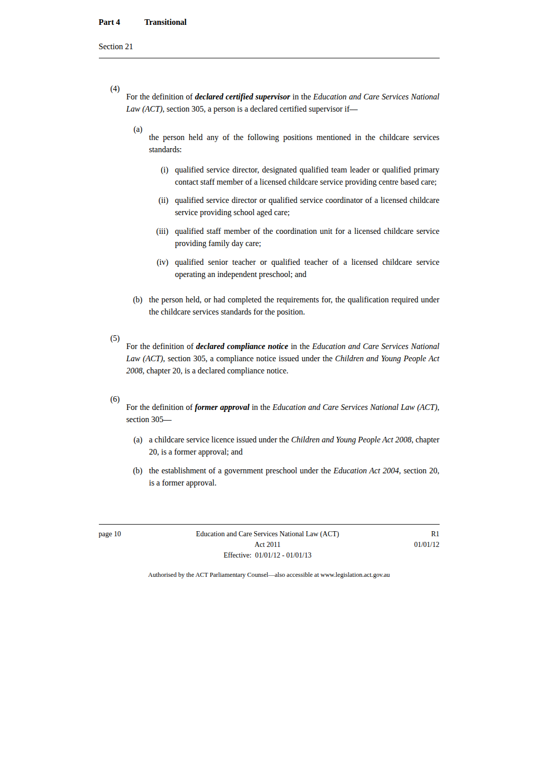Part 4 Transitional
Section 21
(4)
For the definition of declared certified supervisor in the Education and Care Services National Law (ACT), section 305, a person is a declared certified supervisor if—
(a)
the person held any of the following positions mentioned in the childcare services standards:
(i)
qualified service director, designated qualified team leader or qualified primary contact staff member of a licensed childcare service providing centre based care;
(ii)
qualified service director or qualified service coordinator of a licensed childcare service providing school aged care;
(iii)
qualified staff member of the coordination unit for a licensed childcare service providing family day care;
(iv)
qualified senior teacher or qualified teacher of a licensed childcare service operating an independent preschool; and
(b)
the person held, or had completed the requirements for, the qualification required under the childcare services standards for the position.
(5)
For the definition of declared compliance notice in the Education and Care Services National Law (ACT), section 305, a compliance notice issued under the Children and Young People Act 2008, chapter 20, is a declared compliance notice.
(6)
For the definition of former approval in the Education and Care Services National Law (ACT), section 305—
(a)
a childcare service licence issued under the Children and Young People Act 2008, chapter 20, is a former approval; and
(b)
the establishment of a government preschool under the Education Act 2004, section 20, is a former approval.
page 10
Education and Care Services National Law (ACT)
Act 2011
Effective: 01/01/12 - 01/01/13
R1
01/01/12
Authorised by the ACT Parliamentary Counsel—also accessible at www.legislation.act.gov.au